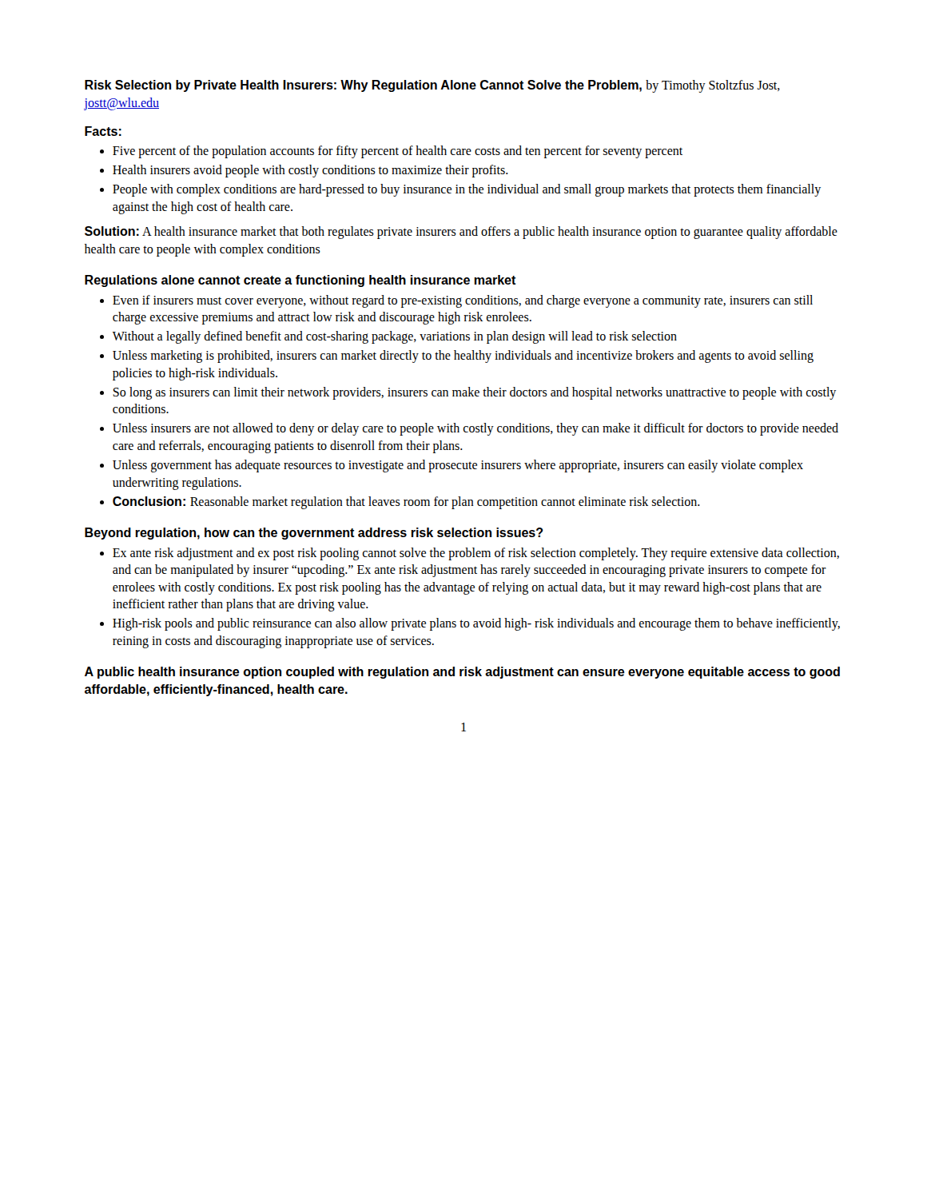Risk Selection by Private Health Insurers: Why Regulation Alone Cannot Solve the Problem, by Timothy Stoltzfus Jost, jostt@wlu.edu
Facts:
Five percent of the population accounts for fifty percent of health care costs and ten percent for seventy percent
Health insurers avoid people with costly conditions to maximize their profits.
People with complex conditions are hard-pressed to buy insurance in the individual and small group markets that protects them financially against the high cost of health care.
Solution: A health insurance market that both regulates private insurers and offers a public health insurance option to guarantee quality affordable health care to people with complex conditions
Regulations alone cannot create a functioning health insurance market
Even if insurers must cover everyone, without regard to pre-existing conditions, and charge everyone a community rate, insurers can still charge excessive premiums and attract low risk and discourage high risk enrolees.
Without a legally defined benefit and cost-sharing package, variations in plan design will lead to risk selection
Unless marketing is prohibited, insurers can market directly to the healthy individuals and incentivize brokers and agents to avoid selling policies to high-risk individuals.
So long as insurers can limit their network providers, insurers can make their doctors and hospital networks unattractive to people with costly conditions.
Unless insurers are not allowed to deny or delay care to people with costly conditions, they can make it difficult for doctors to provide needed care and referrals, encouraging patients to disenroll from their plans.
Unless government has adequate resources to investigate and prosecute insurers where appropriate, insurers can easily violate complex underwriting regulations.
Conclusion: Reasonable market regulation that leaves room for plan competition cannot eliminate risk selection.
Beyond regulation, how can the government address risk selection issues?
Ex ante risk adjustment and ex post risk pooling cannot solve the problem of risk selection completely. They require extensive data collection, and can be manipulated by insurer “upcoding.” Ex ante risk adjustment has rarely succeeded in encouraging private insurers to compete for enrolees with costly conditions. Ex post risk pooling has the advantage of relying on actual data, but it may reward high-cost plans that are inefficient rather than plans that are driving value.
High-risk pools and public reinsurance can also allow private plans to avoid high- risk individuals and encourage them to behave inefficiently, reining in costs and discouraging inappropriate use of services.
A public health insurance option coupled with regulation and risk adjustment can ensure everyone equitable access to good affordable, efficiently-financed, health care.
1